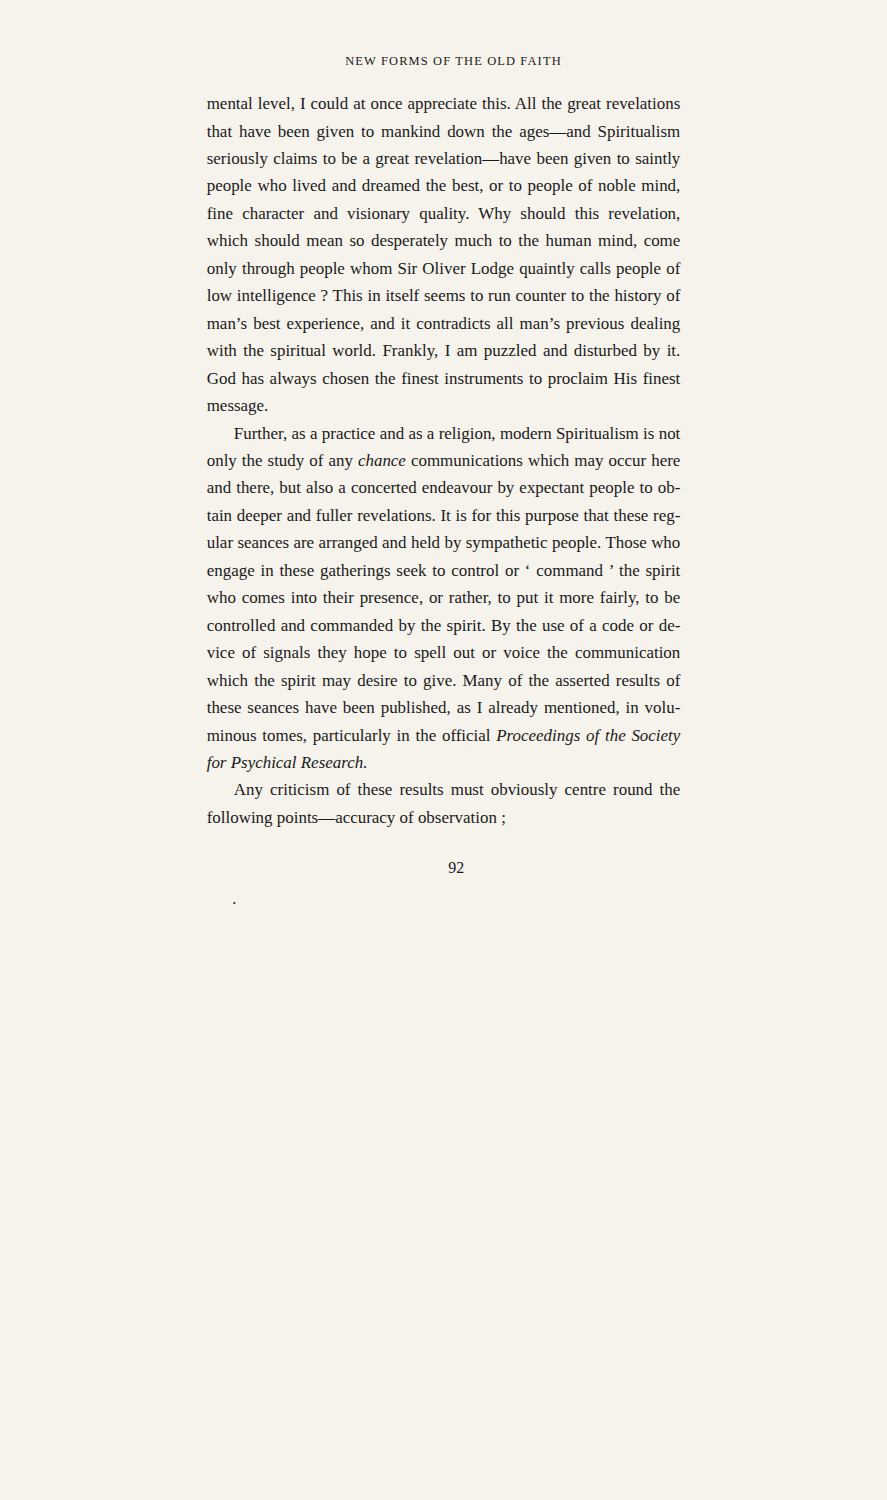New Forms of the Old Faith
mental level, I could at once appreciate this. All the great revelations that have been given to mankind down the ages—and Spiritualism seriously claims to be a great revelation—have been given to saintly people who lived and dreamed the best, or to people of noble mind, fine character and visionary quality. Why should this revelation, which should mean so desperately much to the human mind, come only through people whom Sir Oliver Lodge quaintly calls people of low intelligence ? This in itself seems to run counter to the history of man’s best experience, and it contradicts all man’s previous dealing with the spiritual world. Frankly, I am puzzled and disturbed by it. God has always chosen the finest instruments to proclaim His finest message.
Further, as a practice and as a religion, modern Spiritualism is not only the study of any chance communications which may occur here and there, but also a concerted endeavour by expectant people to obtain deeper and fuller revelations. It is for this purpose that these regular seances are arranged and held by sympathetic people. Those who engage in these gatherings seek to control or ‘ command ’ the spirit who comes into their presence, or rather, to put it more fairly, to be controlled and commanded by the spirit. By the use of a code or device of signals they hope to spell out or voice the communication which the spirit may desire to give. Many of the asserted results of these seances have been published, as I already mentioned, in voluminous tomes, particularly in the official Proceedings of the Society for Psychical Research.
Any criticism of these results must obviously centre round the following points—accuracy of observation ;
92
.